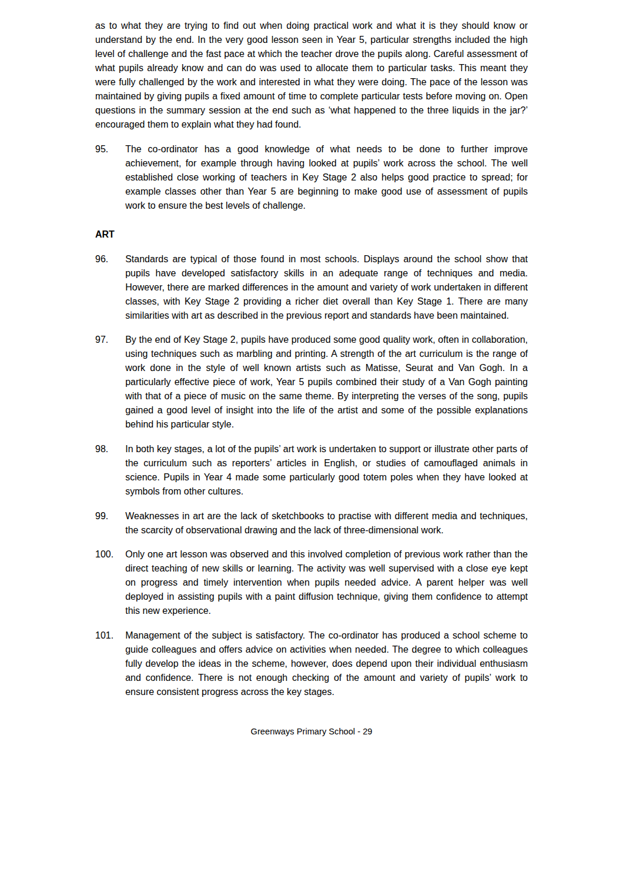as to what they are trying to find out when doing practical work and what it is they should know or understand by the end. In the very good lesson seen in Year 5, particular strengths included the high level of challenge and the fast pace at which the teacher drove the pupils along. Careful assessment of what pupils already know and can do was used to allocate them to particular tasks. This meant they were fully challenged by the work and interested in what they were doing. The pace of the lesson was maintained by giving pupils a fixed amount of time to complete particular tests before moving on. Open questions in the summary session at the end such as ‘what happened to the three liquids in the jar?’ encouraged them to explain what they had found.
95.
The co-ordinator has a good knowledge of what needs to be done to further improve achievement, for example through having looked at pupils’ work across the school. The well established close working of teachers in Key Stage 2 also helps good practice to spread; for example classes other than Year 5 are beginning to make good use of assessment of pupils work to ensure the best levels of challenge.
Art
96.
Standards are typical of those found in most schools. Displays around the school show that pupils have developed satisfactory skills in an adequate range of techniques and media. However, there are marked differences in the amount and variety of work undertaken in different classes, with Key Stage 2 providing a richer diet overall than Key Stage 1. There are many similarities with art as described in the previous report and standards have been maintained.
97.
By the end of Key Stage 2, pupils have produced some good quality work, often in collaboration, using techniques such as marbling and printing. A strength of the art curriculum is the range of work done in the style of well known artists such as Matisse, Seurat and Van Gogh. In a particularly effective piece of work, Year 5 pupils combined their study of a Van Gogh painting with that of a piece of music on the same theme. By interpreting the verses of the song, pupils gained a good level of insight into the life of the artist and some of the possible explanations behind his particular style.
98.
In both key stages, a lot of the pupils’ art work is undertaken to support or illustrate other parts of the curriculum such as reporters’ articles in English, or studies of camouflaged animals in science. Pupils in Year 4 made some particularly good totem poles when they have looked at symbols from other cultures.
99.
Weaknesses in art are the lack of sketchbooks to practise with different media and techniques, the scarcity of observational drawing and the lack of three-dimensional work.
100.
Only one art lesson was observed and this involved completion of previous work rather than the direct teaching of new skills or learning. The activity was well supervised with a close eye kept on progress and timely intervention when pupils needed advice. A parent helper was well deployed in assisting pupils with a paint diffusion technique, giving them confidence to attempt this new experience.
101.
Management of the subject is satisfactory. The co-ordinator has produced a school scheme to guide colleagues and offers advice on activities when needed. The degree to which colleagues fully develop the ideas in the scheme, however, does depend upon their individual enthusiasm and confidence. There is not enough checking of the amount and variety of pupils’ work to ensure consistent progress across the key stages.
Greenways Primary School - 29